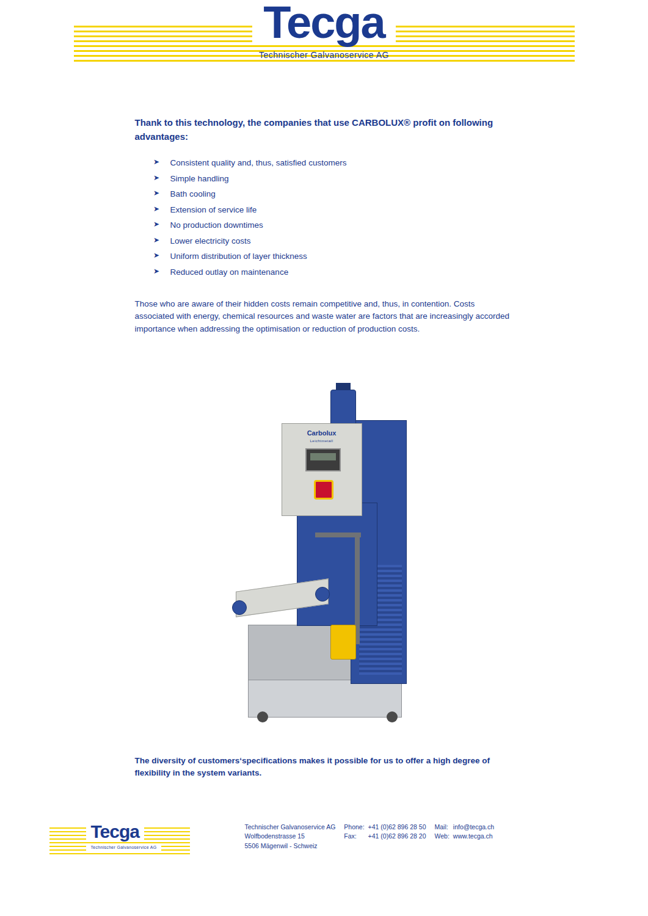Tecga
Technischer Galvanoservice AG
Thank to this technology, the companies that use CARBOLUX® profit on following advantages:
Consistent quality and, thus, satisfied customers
Simple handling
Bath cooling
Extension of service life
No production downtimes
Lower electricity costs
Uniform distribution of layer thickness
Reduced outlay on maintenance
Those who are aware of their hidden costs remain competitive and, thus, in contention. Costs associated with energy, chemical resources and waste water are factors that are increasingly accorded importance when addressing the optimisation or reduction of production costs.
CarboluxLeichtmetall
The diversity of customers‘specifications makes it possible for us to offer a high degree of flexibility in the system variants.
Tecga
Technischer Galvanoservice AG
| Technischer Galvanoservice AG | Phone: | +41 (0)62 896 28 50 | Mail: | info@tecga.ch |
| Wolfbodenstrasse 15 | Fax: | +41 (0)62 896 28 20 | Web: | www.tecga.ch |
| 5506 Mägenwil - Schweiz | | | | |